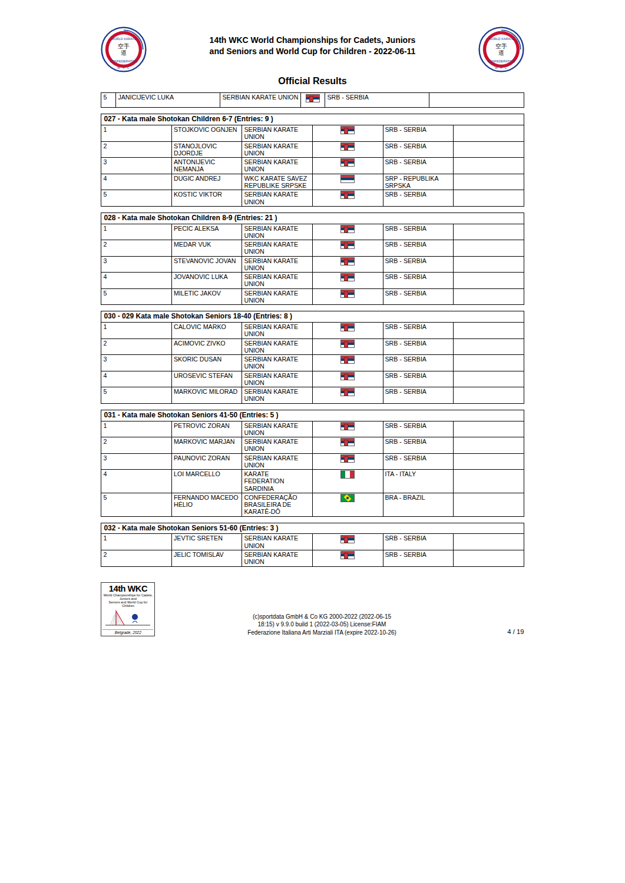WORLD KARATE CONFEDERATION 空手 道 W K C
14th WKC World Championships for Cadets, Juniors
and Seniors and World Cup for Children - 2022-06-11
WORLD KARATE CONFEDERATION 空手 道 W K C
Official Results
| 5 | JANICIJEVIC LUKA | SERBIAN KARATE UNION | | SRB - SERBIA | |
| 027 - Kata male Shotokan Children 6-7 (Entries: 9 ) |
| 1 | STOJKOVIC OGNJEN | SERBIAN KARATE UNION | | SRB - SERBIA | |
| 2 | STANOJLOVIC DJORDJE | SERBIAN KARATE UNION | | SRB - SERBIA | |
| 3 | ANTONIJEVIC NEMANJA | SERBIAN KARATE UNION | | SRB - SERBIA | |
| 4 | DUGIC ANDREJ | WKC KARATE SAVEZ REPUBLIKE SRPSKE | | SRP - REPUBLIKA SRPSKA | |
| 5 | KOSTIC VIKTOR | SERBIAN KARATE UNION | | SRB - SERBIA | |
| 028 - Kata male Shotokan Children 8-9 (Entries: 21 ) |
| 1 | PECIC ALEKSA | SERBIAN KARATE UNION | | SRB - SERBIA | |
| 2 | MEDAR VUK | SERBIAN KARATE UNION | | SRB - SERBIA | |
| 3 | STEVANOVIC JOVAN | SERBIAN KARATE UNION | | SRB - SERBIA | |
| 4 | JOVANOVIC LUKA | SERBIAN KARATE UNION | | SRB - SERBIA | |
| 5 | MILETIC JAKOV | SERBIAN KARATE UNION | | SRB - SERBIA | |
| 030 - 029 Kata male Shotokan Seniors 18-40 (Entries: 8 ) |
| 1 | CALOVIC MARKO | SERBIAN KARATE UNION | | SRB - SERBIA | |
| 2 | ACIMOVIC ZIVKO | SERBIAN KARATE UNION | | SRB - SERBIA | |
| 3 | SKORIC DUSAN | SERBIAN KARATE UNION | | SRB - SERBIA | |
| 4 | UROSEVIC STEFAN | SERBIAN KARATE UNION | | SRB - SERBIA | |
| 5 | MARKOVIC MILORAD | SERBIAN KARATE UNION | | SRB - SERBIA | |
| 031 - Kata male Shotokan Seniors 41-50 (Entries: 5 ) |
| 1 | PETROVIC ZORAN | SERBIAN KARATE UNION | | SRB - SERBIA | |
| 2 | MARKOVIC MARJAN | SERBIAN KARATE UNION | | SRB - SERBIA | |
| 3 | PAUNOVIC ZORAN | SERBIAN KARATE UNION | | SRB - SERBIA | |
| 4 | LOI MARCELLO | KARATE FEDERATION SARDINIA | | ITA - ITALY | |
| 5 | FERNANDO MACEDO HÉLIO | CONFEDERAÇÃO BRASILEIRA DE KARATÊ-DÔ | | BRA - BRAZIL | |
| 032 - Kata male Shotokan Seniors 51-60 (Entries: 3 ) |
| 1 | JEVTIC SRETEN | SERBIAN KARATE UNION | | SRB - SERBIA | |
| 2 | JELIC TOMISLAV | SERBIAN KARATE UNION | | SRB - SERBIA | |
14th WKC
World Championships for Cadets, Juniors and
Seniors and World Cup for Children
Belgrade, 2022
(c)sportdata GmbH & Co KG 2000-2022 (2022-06-15
18:15) v 9.9.0 build 1 (2022-03-05) License:FIAM
Federazione Italiana Arti Marziali ITA (expire 2022-10-26)
4 / 19